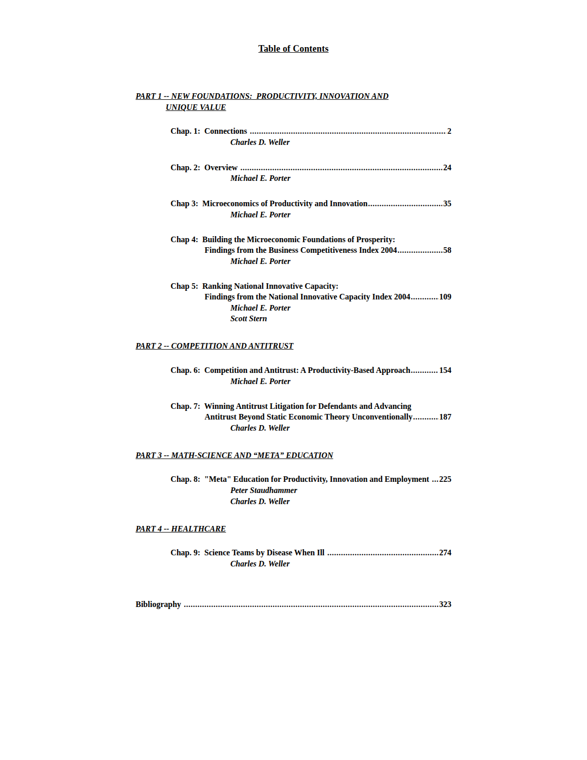Table of Contents
PART 1 -- NEW FOUNDATIONS: PRODUCTIVITY, INNOVATION AND UNIQUE VALUE
Chap. 1: Connections ................................................................................................. 2
Charles D. Weller
Chap. 2: Overview ................................................................................................... 24
Michael E. Porter
Chap 3: Microeconomics of Productivity and Innovation ....................................... 35
Michael E. Porter
Chap 4: Building the Microeconomic Foundations of Prosperity:
Findings from the Business Competitiveness Index 2004 ......................... 58
Michael E. Porter
Chap 5: Ranking National Innovative Capacity:
Findings from the National Innovative Capacity Index 2004 ................. 109
Michael E. Porter
Scott Stern
PART 2 -- COMPETITION AND ANTITRUST
Chap. 6: Competition and Antitrust: A Productivity-Based Approach ............... 154
Michael E. Porter
Chap. 7: Winning Antitrust Litigation for Defendants and Advancing
Antitrust Beyond Static Economic Theory Unconventionally ............... 187
Charles D. Weller
PART 3 -- MATH-SCIENCE AND “META” EDUCATION
Chap. 8: "Meta" Education for Productivity, Innovation and Employment ...... 225
Peter Staudhammer
Charles D. Weller
PART 4 -- HEALTHCARE
Chap. 9: Science Teams by Disease When Ill ....................................................... 274
Charles D. Weller
Bibliography ....................................................................................................................... 323